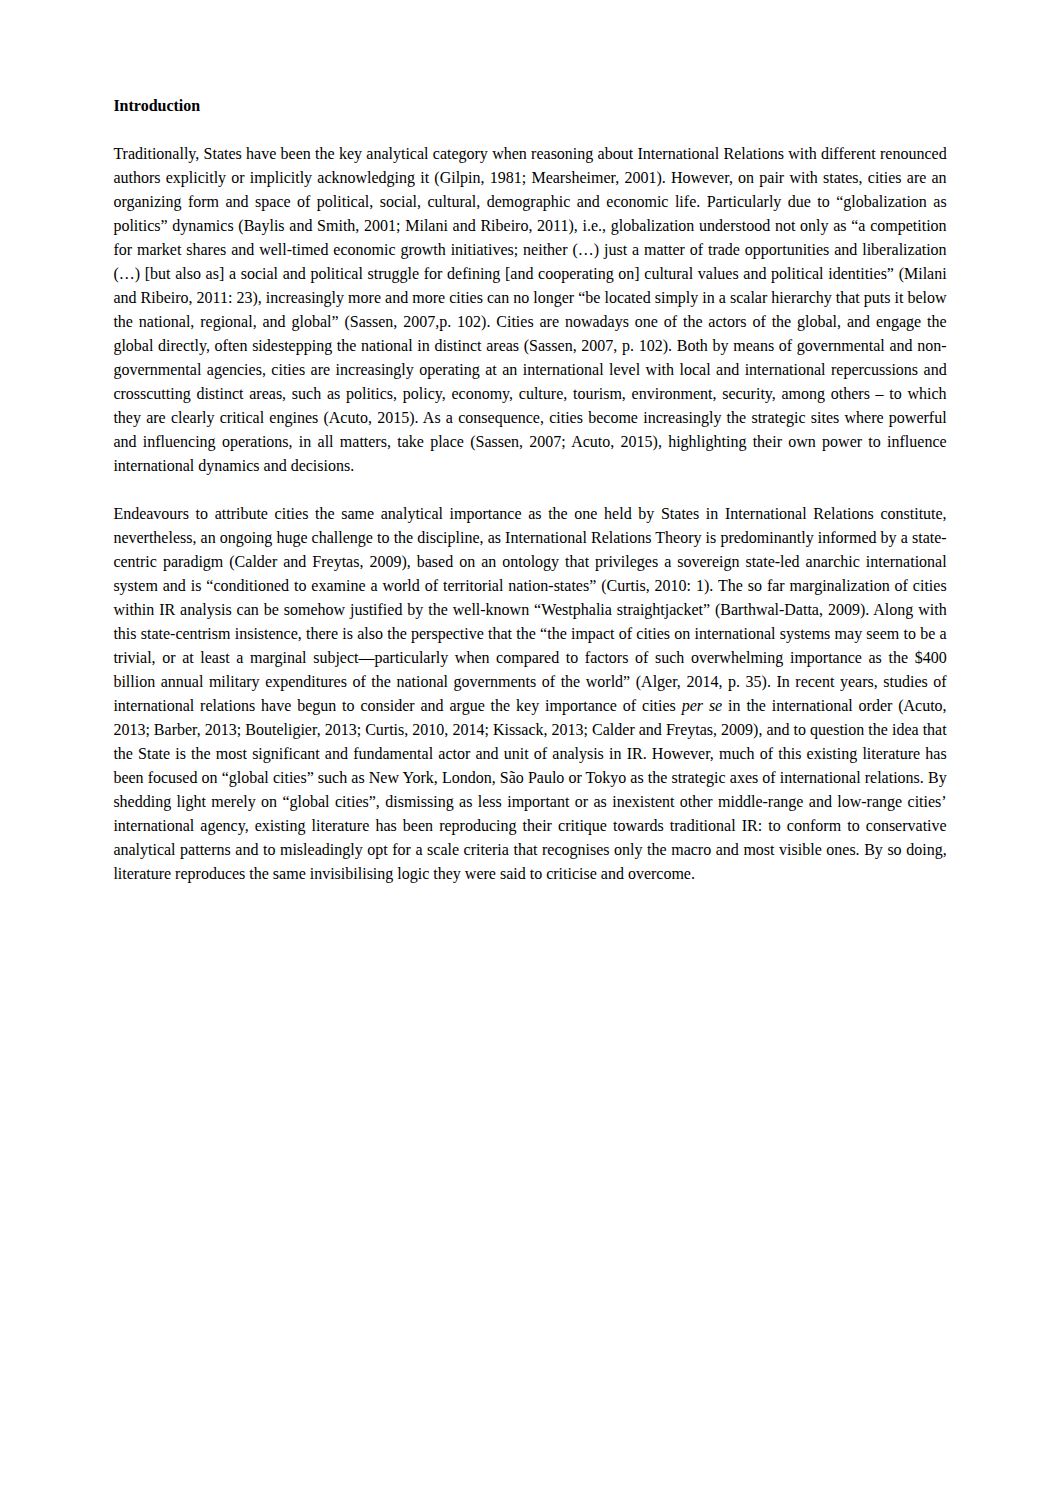Introduction
Traditionally, States have been the key analytical category when reasoning about International Relations with different renounced authors explicitly or implicitly acknowledging it (Gilpin, 1981; Mearsheimer, 2001). However, on pair with states, cities are an organizing form and space of political, social, cultural, demographic and economic life. Particularly due to “globalization as politics” dynamics (Baylis and Smith, 2001; Milani and Ribeiro, 2011), i.e., globalization understood not only as “a competition for market shares and well-timed economic growth initiatives; neither (…) just a matter of trade opportunities and liberalization (…) [but also as] a social and political struggle for defining [and cooperating on] cultural values and political identities” (Milani and Ribeiro, 2011: 23), increasingly more and more cities can no longer “be located simply in a scalar hierarchy that puts it below the national, regional, and global” (Sassen, 2007,p. 102). Cities are nowadays one of the actors of the global, and engage the global directly, often sidestepping the national in distinct areas (Sassen, 2007, p. 102). Both by means of governmental and non-governmental agencies, cities are increasingly operating at an international level with local and international repercussions and crosscutting distinct areas, such as politics, policy, economy, culture, tourism, environment, security, among others – to which they are clearly critical engines (Acuto, 2015). As a consequence, cities become increasingly the strategic sites where powerful and influencing operations, in all matters, take place (Sassen, 2007; Acuto, 2015), highlighting their own power to influence international dynamics and decisions.
Endeavours to attribute cities the same analytical importance as the one held by States in International Relations constitute, nevertheless, an ongoing huge challenge to the discipline, as International Relations Theory is predominantly informed by a state-centric paradigm (Calder and Freytas, 2009), based on an ontology that privileges a sovereign state-led anarchic international system and is “conditioned to examine a world of territorial nation-states” (Curtis, 2010: 1). The so far marginalization of cities within IR analysis can be somehow justified by the well-known “Westphalia straightjacket” (Barthwal-Datta, 2009). Along with this state-centrism insistence, there is also the perspective that the “the impact of cities on international systems may seem to be a trivial, or at least a marginal subject—particularly when compared to factors of such overwhelming importance as the $400 billion annual military expenditures of the national governments of the world” (Alger, 2014, p. 35). In recent years, studies of international relations have begun to consider and argue the key importance of cities per se in the international order (Acuto, 2013; Barber, 2013; Bouteligier, 2013; Curtis, 2010, 2014; Kissack, 2013; Calder and Freytas, 2009), and to question the idea that the State is the most significant and fundamental actor and unit of analysis in IR. However, much of this existing literature has been focused on “global cities” such as New York, London, São Paulo or Tokyo as the strategic axes of international relations. By shedding light merely on “global cities”, dismissing as less important or as inexistent other middle-range and low-range cities’ international agency, existing literature has been reproducing their critique towards traditional IR: to conform to conservative analytical patterns and to misleadingly opt for a scale criteria that recognises only the macro and most visible ones. By so doing, literature reproduces the same invisibilising logic they were said to criticise and overcome.